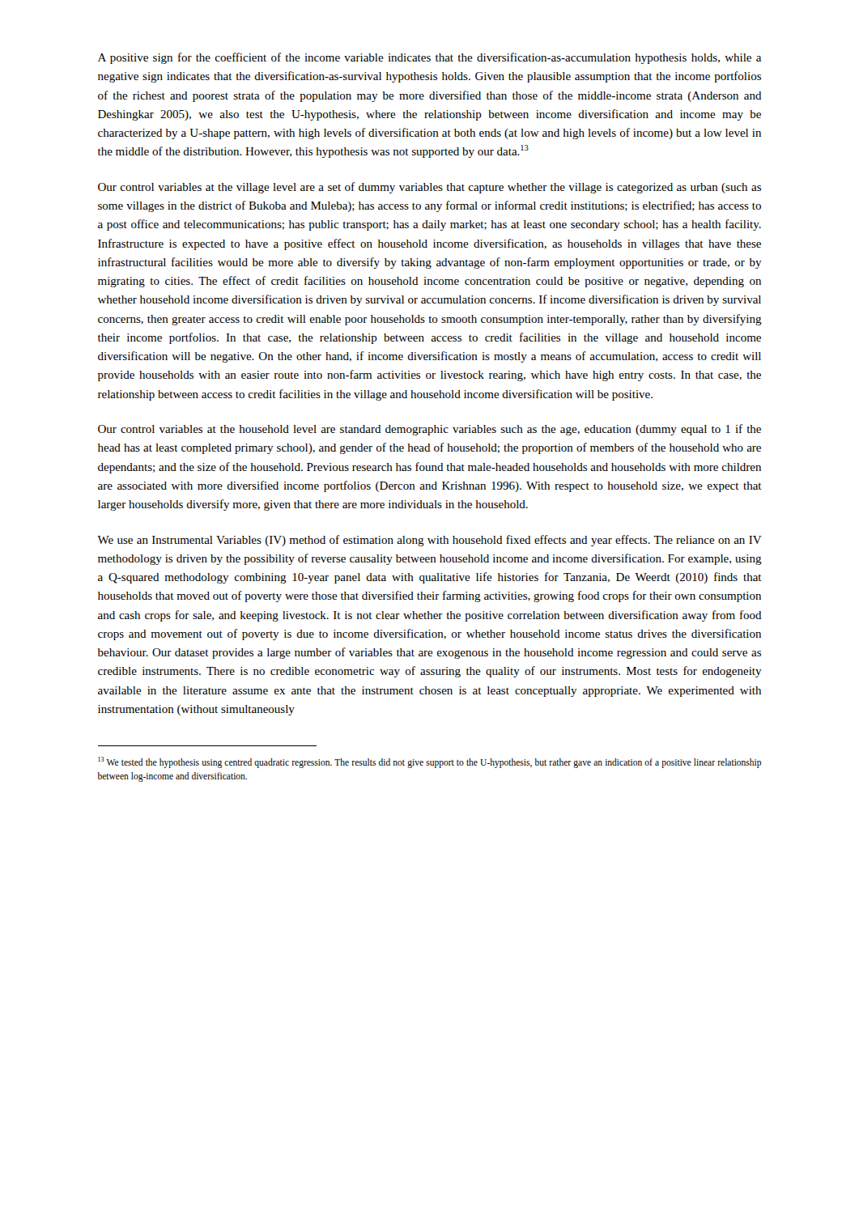A positive sign for the coefficient of the income variable indicates that the diversification-as-accumulation hypothesis holds, while a negative sign indicates that the diversification-as-survival hypothesis holds. Given the plausible assumption that the income portfolios of the richest and poorest strata of the population may be more diversified than those of the middle-income strata (Anderson and Deshingkar 2005), we also test the U-hypothesis, where the relationship between income diversification and income may be characterized by a U-shape pattern, with high levels of diversification at both ends (at low and high levels of income) but a low level in the middle of the distribution. However, this hypothesis was not supported by our data.13
Our control variables at the village level are a set of dummy variables that capture whether the village is categorized as urban (such as some villages in the district of Bukoba and Muleba); has access to any formal or informal credit institutions; is electrified; has access to a post office and telecommunications; has public transport; has a daily market; has at least one secondary school; has a health facility. Infrastructure is expected to have a positive effect on household income diversification, as households in villages that have these infrastructural facilities would be more able to diversify by taking advantage of non-farm employment opportunities or trade, or by migrating to cities. The effect of credit facilities on household income concentration could be positive or negative, depending on whether household income diversification is driven by survival or accumulation concerns. If income diversification is driven by survival concerns, then greater access to credit will enable poor households to smooth consumption inter-temporally, rather than by diversifying their income portfolios. In that case, the relationship between access to credit facilities in the village and household income diversification will be negative. On the other hand, if income diversification is mostly a means of accumulation, access to credit will provide households with an easier route into non-farm activities or livestock rearing, which have high entry costs. In that case, the relationship between access to credit facilities in the village and household income diversification will be positive.
Our control variables at the household level are standard demographic variables such as the age, education (dummy equal to 1 if the head has at least completed primary school), and gender of the head of household; the proportion of members of the household who are dependants; and the size of the household. Previous research has found that male-headed households and households with more children are associated with more diversified income portfolios (Dercon and Krishnan 1996). With respect to household size, we expect that larger households diversify more, given that there are more individuals in the household.
We use an Instrumental Variables (IV) method of estimation along with household fixed effects and year effects. The reliance on an IV methodology is driven by the possibility of reverse causality between household income and income diversification. For example, using a Q-squared methodology combining 10-year panel data with qualitative life histories for Tanzania, De Weerdt (2010) finds that households that moved out of poverty were those that diversified their farming activities, growing food crops for their own consumption and cash crops for sale, and keeping livestock. It is not clear whether the positive correlation between diversification away from food crops and movement out of poverty is due to income diversification, or whether household income status drives the diversification behaviour. Our dataset provides a large number of variables that are exogenous in the household income regression and could serve as credible instruments. There is no credible econometric way of assuring the quality of our instruments. Most tests for endogeneity available in the literature assume ex ante that the instrument chosen is at least conceptually appropriate. We experimented with instrumentation (without simultaneously
13 We tested the hypothesis using centred quadratic regression. The results did not give support to the U-hypothesis, but rather gave an indication of a positive linear relationship between log-income and diversification.